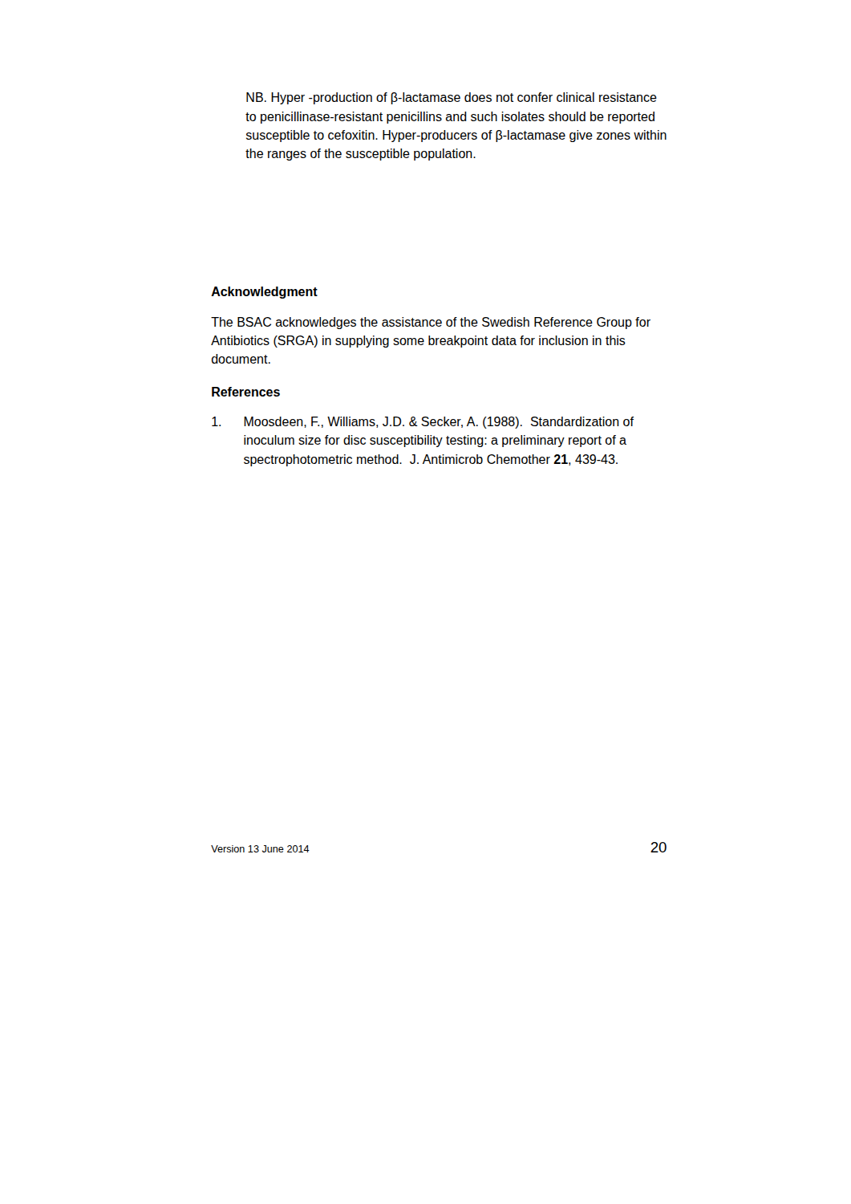NB. Hyper -production of β-lactamase does not confer clinical resistance to penicillinase-resistant penicillins and such isolates should be reported susceptible to cefoxitin. Hyper-producers of β-lactamase give zones within the ranges of the susceptible population.
Acknowledgment
The BSAC acknowledges the assistance of the Swedish Reference Group for Antibiotics (SRGA) in supplying some breakpoint data for inclusion in this document.
References
1. Moosdeen, F., Williams, J.D. & Secker, A. (1988). Standardization of inoculum size for disc susceptibility testing: a preliminary report of a spectrophotometric method. J. Antimicrob Chemother 21, 439-43.
Version 13 June 2014 20